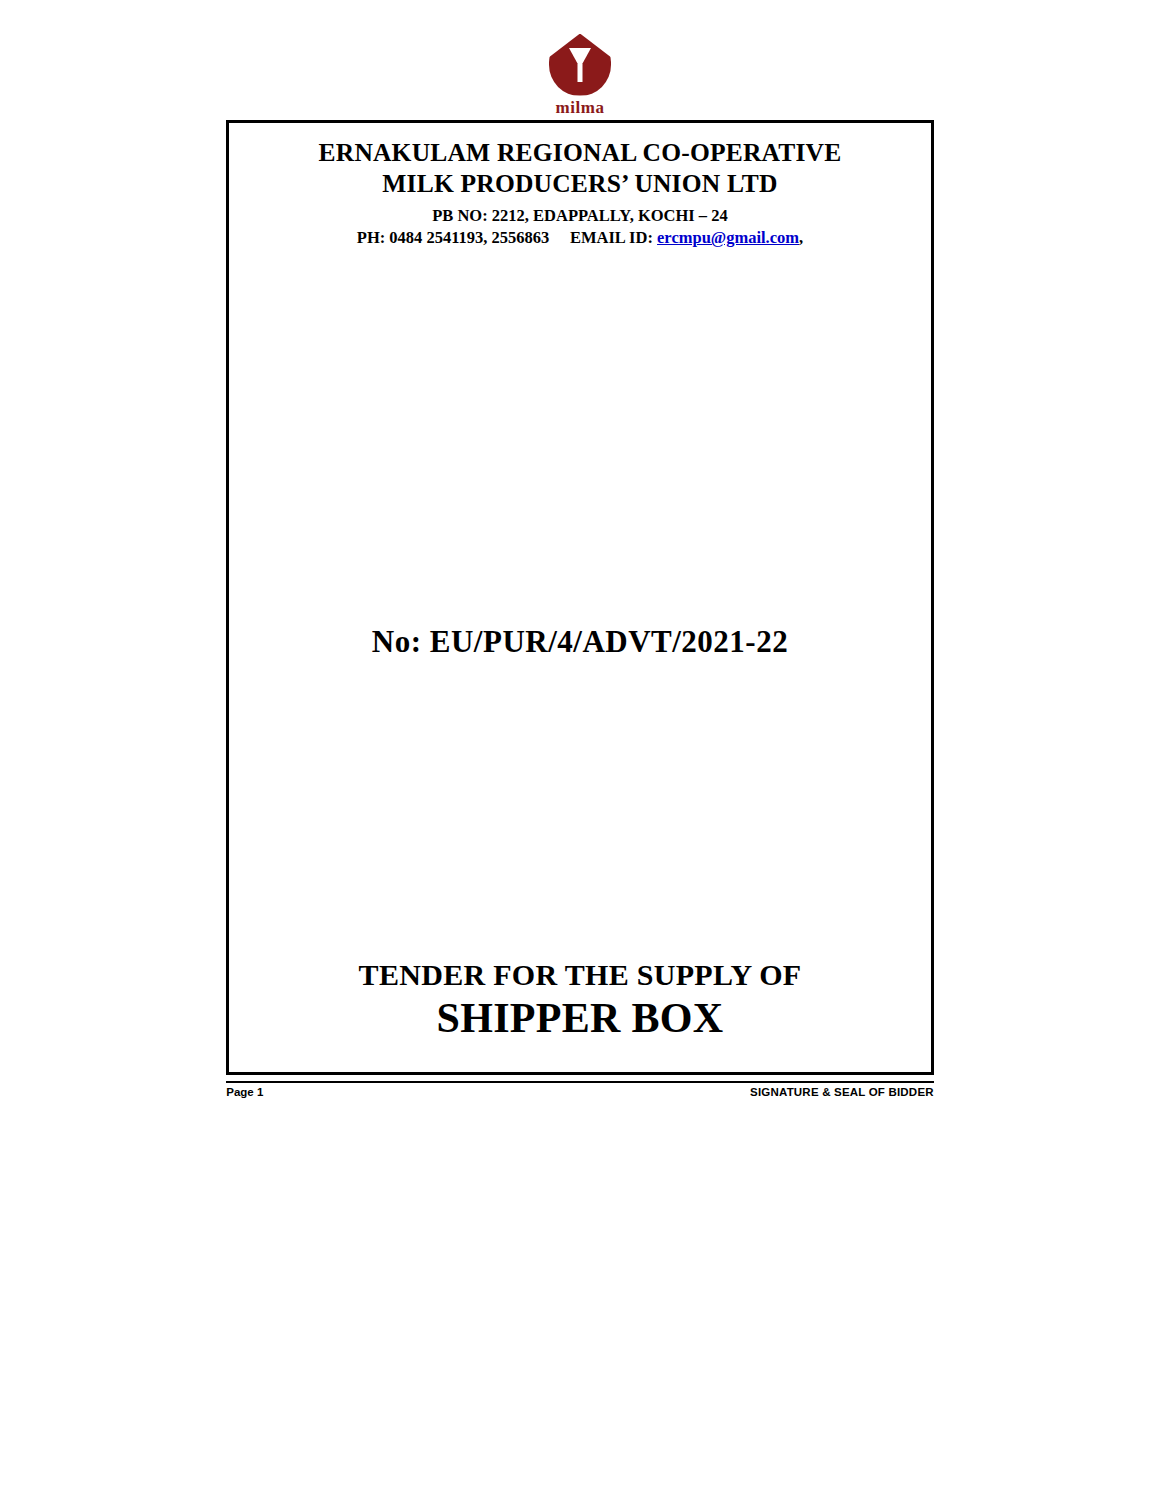milma
ERNAKULAM REGIONAL CO-OPERATIVE
MILK PRODUCERS’ UNION LTD
PB NO: 2212, EDAPPALLY, KOCHI – 24
PH: 0484 2541193, 2556863 EMAIL ID: ercmpu@gmail.com,
No: EU/PUR/4/ADVT/2021-22
TENDER FOR THE SUPPLY OF SHIPPER BOX
Page 1
SIGNATURE & SEAL OF BIDDER